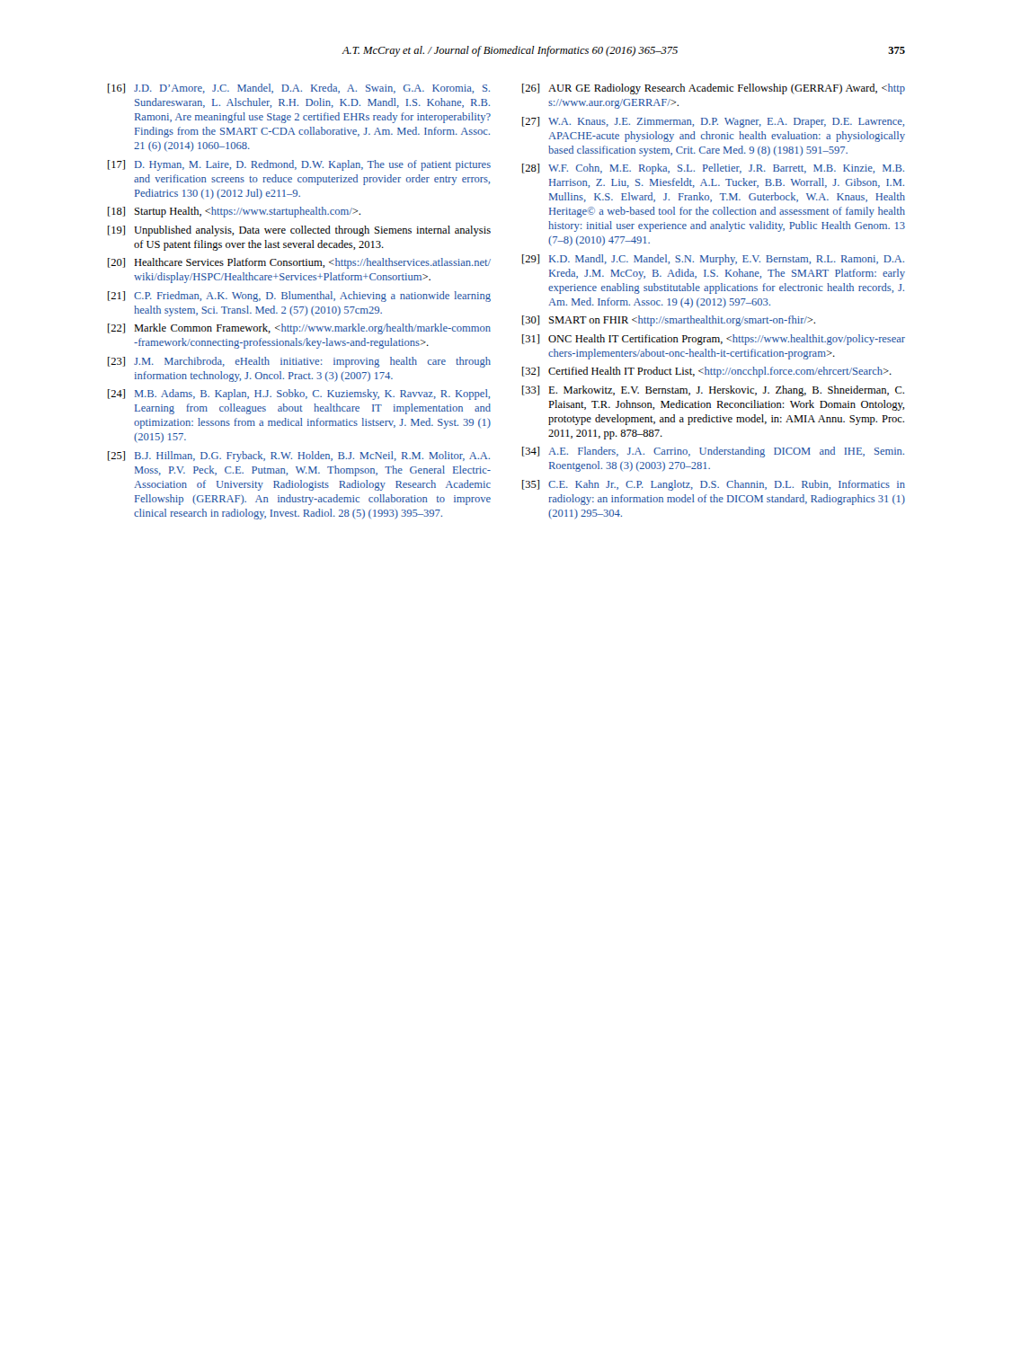A.T. McCray et al. / Journal of Biomedical Informatics 60 (2016) 365–375
375
[16] J.D. D’Amore, J.C. Mandel, D.A. Kreda, A. Swain, G.A. Koromia, S. Sundareswaran, L. Alschuler, R.H. Dolin, K.D. Mandl, I.S. Kohane, R.B. Ramoni, Are meaningful use Stage 2 certified EHRs ready for interoperability? Findings from the SMART C-CDA collaborative, J. Am. Med. Inform. Assoc. 21 (6) (2014) 1060–1068.
[17] D. Hyman, M. Laire, D. Redmond, D.W. Kaplan, The use of patient pictures and verification screens to reduce computerized provider order entry errors, Pediatrics 130 (1) (2012 Jul) e211–9.
[18] Startup Health, <https://www.startuphealth.com/>.
[19] Unpublished analysis, Data were collected through Siemens internal analysis of US patent filings over the last several decades, 2013.
[20] Healthcare Services Platform Consortium, <https://healthservices.atlassian.net/wiki/display/HSPC/Healthcare+Services+Platform+Consortium>.
[21] C.P. Friedman, A.K. Wong, D. Blumenthal, Achieving a nationwide learning health system, Sci. Transl. Med. 2 (57) (2010) 57cm29.
[22] Markle Common Framework, <http://www.markle.org/health/markle-common-framework/connecting-professionals/key-laws-and-regulations>.
[23] J.M. Marchibroda, eHealth initiative: improving health care through information technology, J. Oncol. Pract. 3 (3) (2007) 174.
[24] M.B. Adams, B. Kaplan, H.J. Sobko, C. Kuziemsky, K. Ravvaz, R. Koppel, Learning from colleagues about healthcare IT implementation and optimization: lessons from a medical informatics listserv, J. Med. Syst. 39 (1) (2015) 157.
[25] B.J. Hillman, D.G. Fryback, R.W. Holden, B.J. McNeil, R.M. Molitor, A.A. Moss, P.V. Peck, C.E. Putman, W.M. Thompson, The General Electric-Association of University Radiologists Radiology Research Academic Fellowship (GERRAF). An industry-academic collaboration to improve clinical research in radiology, Invest. Radiol. 28 (5) (1993) 395–397.
[26] AUR GE Radiology Research Academic Fellowship (GERRAF) Award, <https://www.aur.org/GERRAF/>.
[27] W.A. Knaus, J.E. Zimmerman, D.P. Wagner, E.A. Draper, D.E. Lawrence, APACHE-acute physiology and chronic health evaluation: a physiologically based classification system, Crit. Care Med. 9 (8) (1981) 591–597.
[28] W.F. Cohn, M.E. Ropka, S.L. Pelletier, J.R. Barrett, M.B. Kinzie, M.B. Harrison, Z. Liu, S. Miesfeldt, A.L. Tucker, B.B. Worrall, J. Gibson, I.M. Mullins, K.S. Elward, J. Franko, T.M. Guterbock, W.A. Knaus, Health Heritage© a web-based tool for the collection and assessment of family health history: initial user experience and analytic validity, Public Health Genom. 13 (7–8) (2010) 477–491.
[29] K.D. Mandl, J.C. Mandel, S.N. Murphy, E.V. Bernstam, R.L. Ramoni, D.A. Kreda, J.M. McCoy, B. Adida, I.S. Kohane, The SMART Platform: early experience enabling substitutable applications for electronic health records, J. Am. Med. Inform. Assoc. 19 (4) (2012) 597–603.
[30] SMART on FHIR <http://smarthealthit.org/smart-on-fhir/>.
[31] ONC Health IT Certification Program, <https://www.healthit.gov/policy-researchers-implementers/about-onc-health-it-certification-program>.
[32] Certified Health IT Product List, <http://oncchpl.force.com/ehrcert/Search>.
[33] E. Markowitz, E.V. Bernstam, J. Herskovic, J. Zhang, B. Shneiderman, C. Plaisant, T.R. Johnson, Medication Reconciliation: Work Domain Ontology, prototype development, and a predictive model, in: AMIA Annu. Symp. Proc. 2011, 2011, pp. 878–887.
[34] A.E. Flanders, J.A. Carrino, Understanding DICOM and IHE, Semin. Roentgenol. 38 (3) (2003) 270–281.
[35] C.E. Kahn Jr., C.P. Langlotz, D.S. Channin, D.L. Rubin, Informatics in radiology: an information model of the DICOM standard, Radiographics 31 (1) (2011) 295–304.